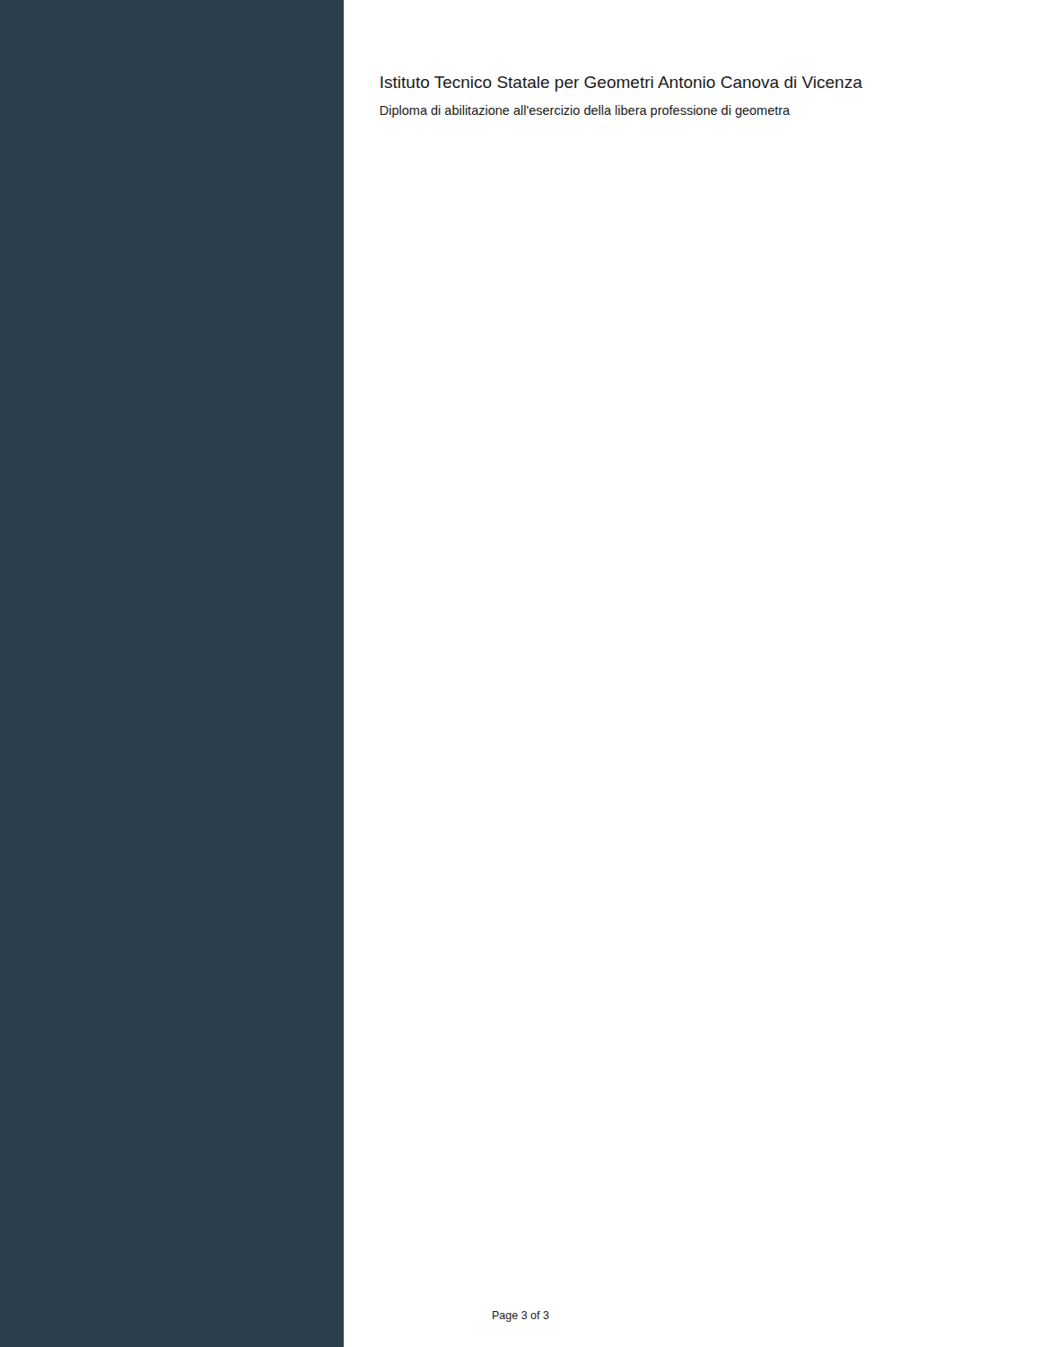Istituto Tecnico Statale per Geometri Antonio Canova di Vicenza
Diploma di abilitazione all'esercizio della libera professione di geometra
Page 3 of 3